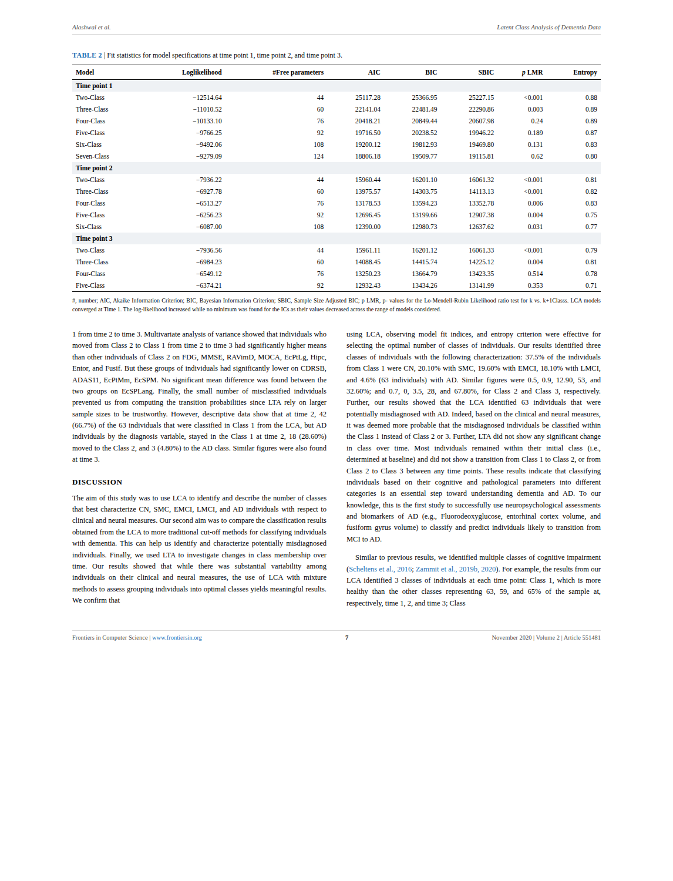Alashwal et al.
Latent Class Analysis of Dementia Data
TABLE 2 | Fit statistics for model specifications at time point 1, time point 2, and time point 3.
| Model | Loglikelihood | #Free parameters | AIC | BIC | SBIC | p LMR | Entropy |
| --- | --- | --- | --- | --- | --- | --- | --- |
| Time point 1 |
| Two-Class | −12514.64 | 44 | 25117.28 | 25366.95 | 25227.15 | <0.001 | 0.88 |
| Three-Class | −11010.52 | 60 | 22141.04 | 22481.49 | 22290.86 | 0.003 | 0.89 |
| Four-Class | −10133.10 | 76 | 20418.21 | 20849.44 | 20607.98 | 0.24 | 0.89 |
| Five-Class | −9766.25 | 92 | 19716.50 | 20238.52 | 19946.22 | 0.189 | 0.87 |
| Six-Class | −9492.06 | 108 | 19200.12 | 19812.93 | 19469.80 | 0.131 | 0.83 |
| Seven-Class | −9279.09 | 124 | 18806.18 | 19509.77 | 19115.81 | 0.62 | 0.80 |
| Time point 2 |
| Two-Class | −7936.22 | 44 | 15960.44 | 16201.10 | 16061.32 | <0.001 | 0.81 |
| Three-Class | −6927.78 | 60 | 13975.57 | 14303.75 | 14113.13 | <0.001 | 0.82 |
| Four-Class | −6513.27 | 76 | 13178.53 | 13594.23 | 13352.78 | 0.006 | 0.83 |
| Five-Class | −6256.23 | 92 | 12696.45 | 13199.66 | 12907.38 | 0.004 | 0.75 |
| Six-Class | −6087.00 | 108 | 12390.00 | 12980.73 | 12637.62 | 0.031 | 0.77 |
| Time point 3 |
| Two-Class | −7936.56 | 44 | 15961.11 | 16201.12 | 16061.33 | <0.001 | 0.79 |
| Three-Class | −6984.23 | 60 | 14088.45 | 14415.74 | 14225.12 | 0.004 | 0.81 |
| Four-Class | −6549.12 | 76 | 13250.23 | 13664.79 | 13423.35 | 0.514 | 0.78 |
| Five-Class | −6374.21 | 92 | 12932.43 | 13434.26 | 13141.99 | 0.353 | 0.71 |
#, number; AIC, Akaike Information Criterion; BIC, Bayesian Information Criterion; SBIC, Sample Size Adjusted BIC; p LMR, p- values for the Lo-Mendell-Rubin Likelihood ratio test for k vs. k+1Classs. LCA models converged at Time 1. The log-likelihood increased while no minimum was found for the ICs as their values decreased across the range of models considered.
1 from time 2 to time 3. Multivariate analysis of variance showed that individuals who moved from Class 2 to Class 1 from time 2 to time 3 had significantly higher means than other individuals of Class 2 on FDG, MMSE, RAVimD, MOCA, EcPtLg, Hipc, Entor, and Fusif. But these groups of individuals had significantly lower on CDRSB, ADAS11, EcPtMm, EcSPM. No significant mean difference was found between the two groups on EcSPLang. Finally, the small number of misclassified individuals prevented us from computing the transition probabilities since LTA rely on larger sample sizes to be trustworthy. However, descriptive data show that at time 2, 42 (66.7%) of the 63 individuals that were classified in Class 1 from the LCA, but AD individuals by the diagnosis variable, stayed in the Class 1 at time 2, 18 (28.60%) moved to the Class 2, and 3 (4.80%) to the AD class. Similar figures were also found at time 3.
Discussion
The aim of this study was to use LCA to identify and describe the number of classes that best characterize CN, SMC, EMCI, LMCI, and AD individuals with respect to clinical and neural measures. Our second aim was to compare the classification results obtained from the LCA to more traditional cut-off methods for classifying individuals with dementia. This can help us identify and characterize potentially misdiagnosed individuals. Finally, we used LTA to investigate changes in class membership over time. Our results showed that while there was substantial variability among individuals on their clinical and neural measures, the use of LCA with mixture methods to assess grouping individuals into optimal classes yields meaningful results. We confirm that
using LCA, observing model fit indices, and entropy criterion were effective for selecting the optimal number of classes of individuals. Our results identified three classes of individuals with the following characterization: 37.5% of the individuals from Class 1 were CN, 20.10% with SMC, 19.60% with EMCI, 18.10% with LMCI, and 4.6% (63 individuals) with AD. Similar figures were 0.5, 0.9, 12.90, 53, and 32.60%; and 0.7, 0, 3.5, 28, and 67.80%, for Class 2 and Class 3, respectively. Further, our results showed that the LCA identified 63 individuals that were potentially misdiagnosed with AD. Indeed, based on the clinical and neural measures, it was deemed more probable that the misdiagnosed individuals be classified within the Class 1 instead of Class 2 or 3. Further, LTA did not show any significant change in class over time. Most individuals remained within their initial class (i.e., determined at baseline) and did not show a transition from Class 1 to Class 2, or from Class 2 to Class 3 between any time points. These results indicate that classifying individuals based on their cognitive and pathological parameters into different categories is an essential step toward understanding dementia and AD. To our knowledge, this is the first study to successfully use neuropsychological assessments and biomarkers of AD (e.g., Fluorodeoxyglucose, entorhinal cortex volume, and fusiform gyrus volume) to classify and predict individuals likely to transition from MCI to AD.
Similar to previous results, we identified multiple classes of cognitive impairment (Scheltens et al., 2016; Zammit et al., 2019b, 2020). For example, the results from our LCA identified 3 classes of individuals at each time point: Class 1, which is more healthy than the other classes representing 63, 59, and 65% of the sample at, respectively, time 1, 2, and time 3; Class
Frontiers in Computer Science | www.frontiersin.org
7
November 2020 | Volume 2 | Article 551481